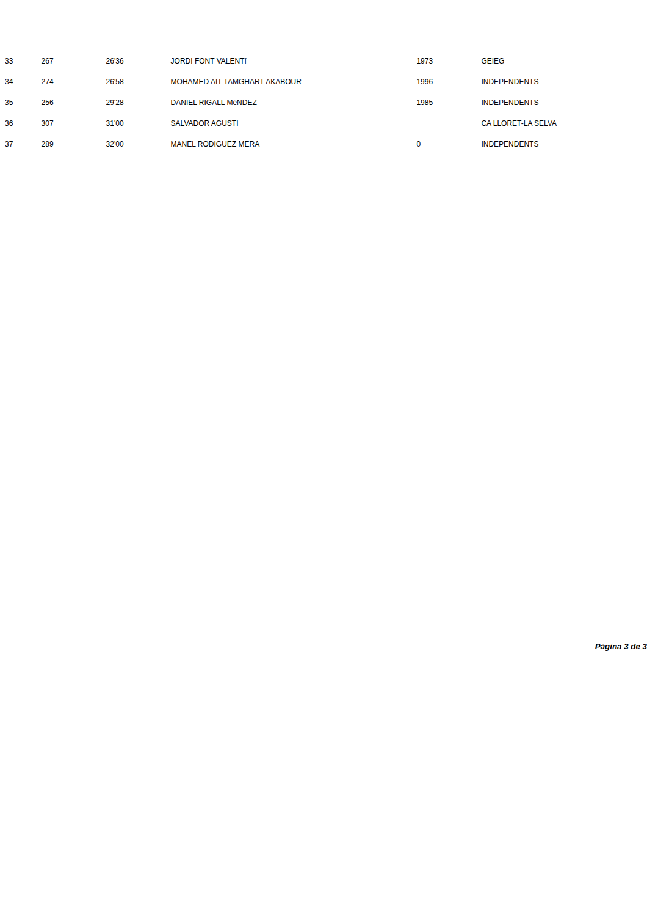| 33 | 267 | 26'36 | JORDI FONT VALENTí | 1973 | GEIEG |
| 34 | 274 | 26'58 | MOHAMED AIT TAMGHART AKABOUR | 1996 | INDEPENDENTS |
| 35 | 256 | 29'28 | DANIEL RIGALL MéNDEZ | 1985 | INDEPENDENTS |
| 36 | 307 | 31'00 | SALVADOR AGUSTI | | CA LLORET-LA SELVA |
| 37 | 289 | 32'00 | MANEL RODIGUEZ MERA | 0 | INDEPENDENTS |
Página 3 de 3